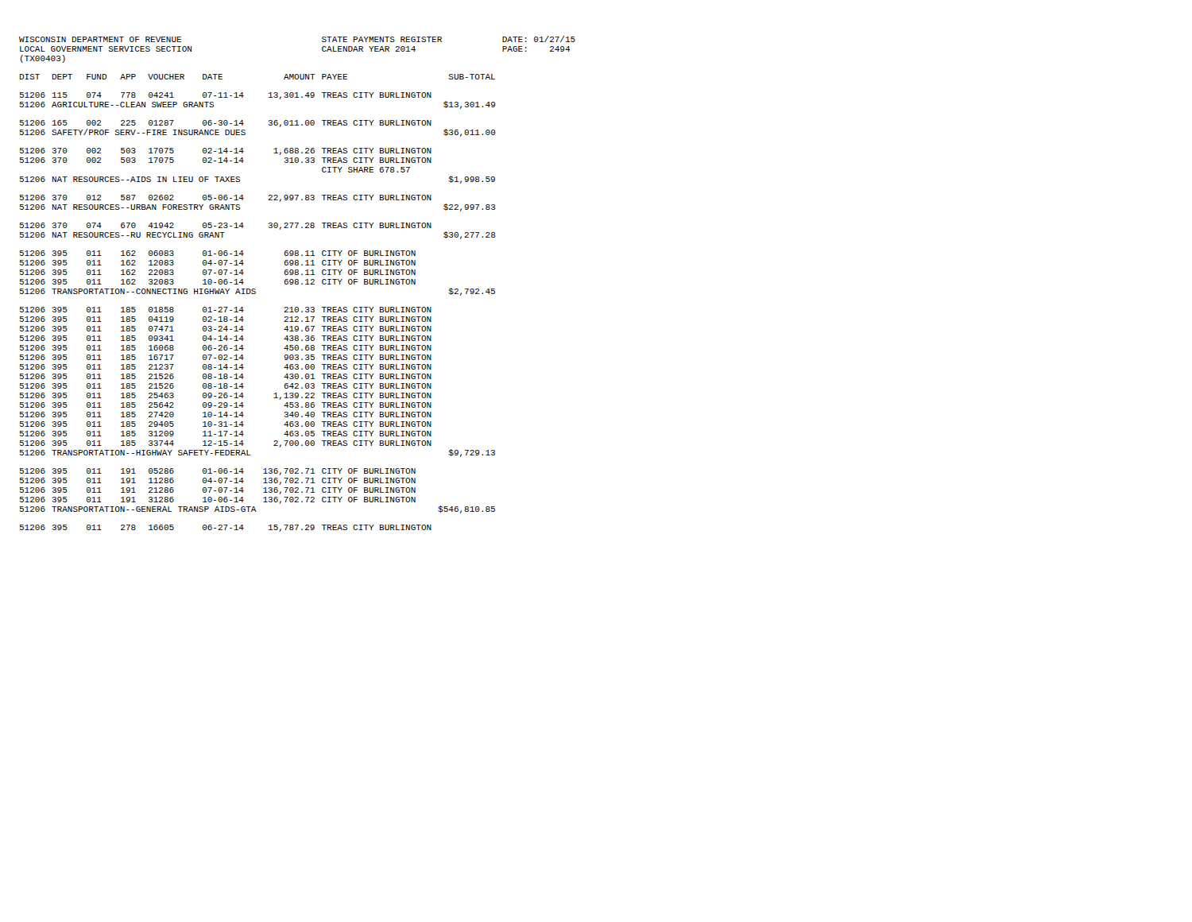| WISCONSIN DEPARTMENT OF REVENUE | STATE PAYMENTS REGISTER | DATE: 01/27/15 |
| LOCAL GOVERNMENT SERVICES SECTION | CALENDAR YEAR 2014 | PAGE: 2494 |
| (TX00403) |
| DIST | DEPT | FUND | APP | VOUCHER | DATE | AMOUNT | PAYEE | SUB-TOTAL |
| 51206 | 115 | 074 | 778 | 04241 | 07-11-14 | 13,301.49 | TREAS CITY BURLINGTON | |
| 51206 | AGRICULTURE--CLEAN SWEEP GRANTS | | | $13,301.49 |
| 51206 | 165 | 002 | 225 | 01287 | 06-30-14 | 36,011.00 | TREAS CITY BURLINGTON | |
| 51206 | SAFETY/PROF SERV--FIRE INSURANCE DUES | | | $36,011.00 |
| 51206 | 370 | 002 | 503 | 17075 | 02-14-14 | 1,688.26 | TREAS CITY BURLINGTON | |
| 51206 | 370 | 002 | 503 | 17075 | 02-14-14 | 310.33 | TREAS CITY BURLINGTON | |
| | | | | | | | CITY SHARE 678.57 | |
| 51206 | NAT RESOURCES--AIDS IN LIEU OF TAXES | | | $1,998.59 |
| 51206 | 370 | 012 | 587 | 02602 | 05-06-14 | 22,997.83 | TREAS CITY BURLINGTON | |
| 51206 | NAT RESOURCES--URBAN FORESTRY GRANTS | | | $22,997.83 |
| 51206 | 370 | 074 | 670 | 41942 | 05-23-14 | 30,277.28 | TREAS CITY BURLINGTON | |
| 51206 | NAT RESOURCES--RU RECYCLING GRANT | | | $30,277.28 |
| 51206 | 395 | 011 | 162 | 06083 | 01-06-14 | 698.11 | CITY OF BURLINGTON | |
| 51206 | 395 | 011 | 162 | 12083 | 04-07-14 | 698.11 | CITY OF BURLINGTON | |
| 51206 | 395 | 011 | 162 | 22083 | 07-07-14 | 698.11 | CITY OF BURLINGTON | |
| 51206 | 395 | 011 | 162 | 32083 | 10-06-14 | 698.12 | CITY OF BURLINGTON | |
| 51206 | TRANSPORTATION--CONNECTING HIGHWAY AIDS | | | $2,792.45 |
| 51206 | 395 | 011 | 185 | 01858 | 01-27-14 | 210.33 | TREAS CITY BURLINGTON | |
| 51206 | 395 | 011 | 185 | 04119 | 02-18-14 | 212.17 | TREAS CITY BURLINGTON | |
| 51206 | 395 | 011 | 185 | 07471 | 03-24-14 | 419.67 | TREAS CITY BURLINGTON | |
| 51206 | 395 | 011 | 185 | 09341 | 04-14-14 | 438.36 | TREAS CITY BURLINGTON | |
| 51206 | 395 | 011 | 185 | 16068 | 06-26-14 | 450.68 | TREAS CITY BURLINGTON | |
| 51206 | 395 | 011 | 185 | 16717 | 07-02-14 | 903.35 | TREAS CITY BURLINGTON | |
| 51206 | 395 | 011 | 185 | 21237 | 08-14-14 | 463.00 | TREAS CITY BURLINGTON | |
| 51206 | 395 | 011 | 185 | 21526 | 08-18-14 | 430.01 | TREAS CITY BURLINGTON | |
| 51206 | 395 | 011 | 185 | 21526 | 08-18-14 | 642.03 | TREAS CITY BURLINGTON | |
| 51206 | 395 | 011 | 185 | 25463 | 09-26-14 | 1,139.22 | TREAS CITY BURLINGTON | |
| 51206 | 395 | 011 | 185 | 25642 | 09-29-14 | 453.86 | TREAS CITY BURLINGTON | |
| 51206 | 395 | 011 | 185 | 27420 | 10-14-14 | 340.40 | TREAS CITY BURLINGTON | |
| 51206 | 395 | 011 | 185 | 29405 | 10-31-14 | 463.00 | TREAS CITY BURLINGTON | |
| 51206 | 395 | 011 | 185 | 31209 | 11-17-14 | 463.05 | TREAS CITY BURLINGTON | |
| 51206 | 395 | 011 | 185 | 33744 | 12-15-14 | 2,700.00 | TREAS CITY BURLINGTON | |
| 51206 | TRANSPORTATION--HIGHWAY SAFETY-FEDERAL | | | $9,729.13 |
| 51206 | 395 | 011 | 191 | 05286 | 01-06-14 | 136,702.71 | CITY OF BURLINGTON | |
| 51206 | 395 | 011 | 191 | 11286 | 04-07-14 | 136,702.71 | CITY OF BURLINGTON | |
| 51206 | 395 | 011 | 191 | 21286 | 07-07-14 | 136,702.71 | CITY OF BURLINGTON | |
| 51206 | 395 | 011 | 191 | 31286 | 10-06-14 | 136,702.72 | CITY OF BURLINGTON | |
| 51206 | TRANSPORTATION--GENERAL TRANSP AIDS-GTA | | | $546,810.85 |
| 51206 | 395 | 011 | 278 | 16605 | 06-27-14 | 15,787.29 | TREAS CITY BURLINGTON | |